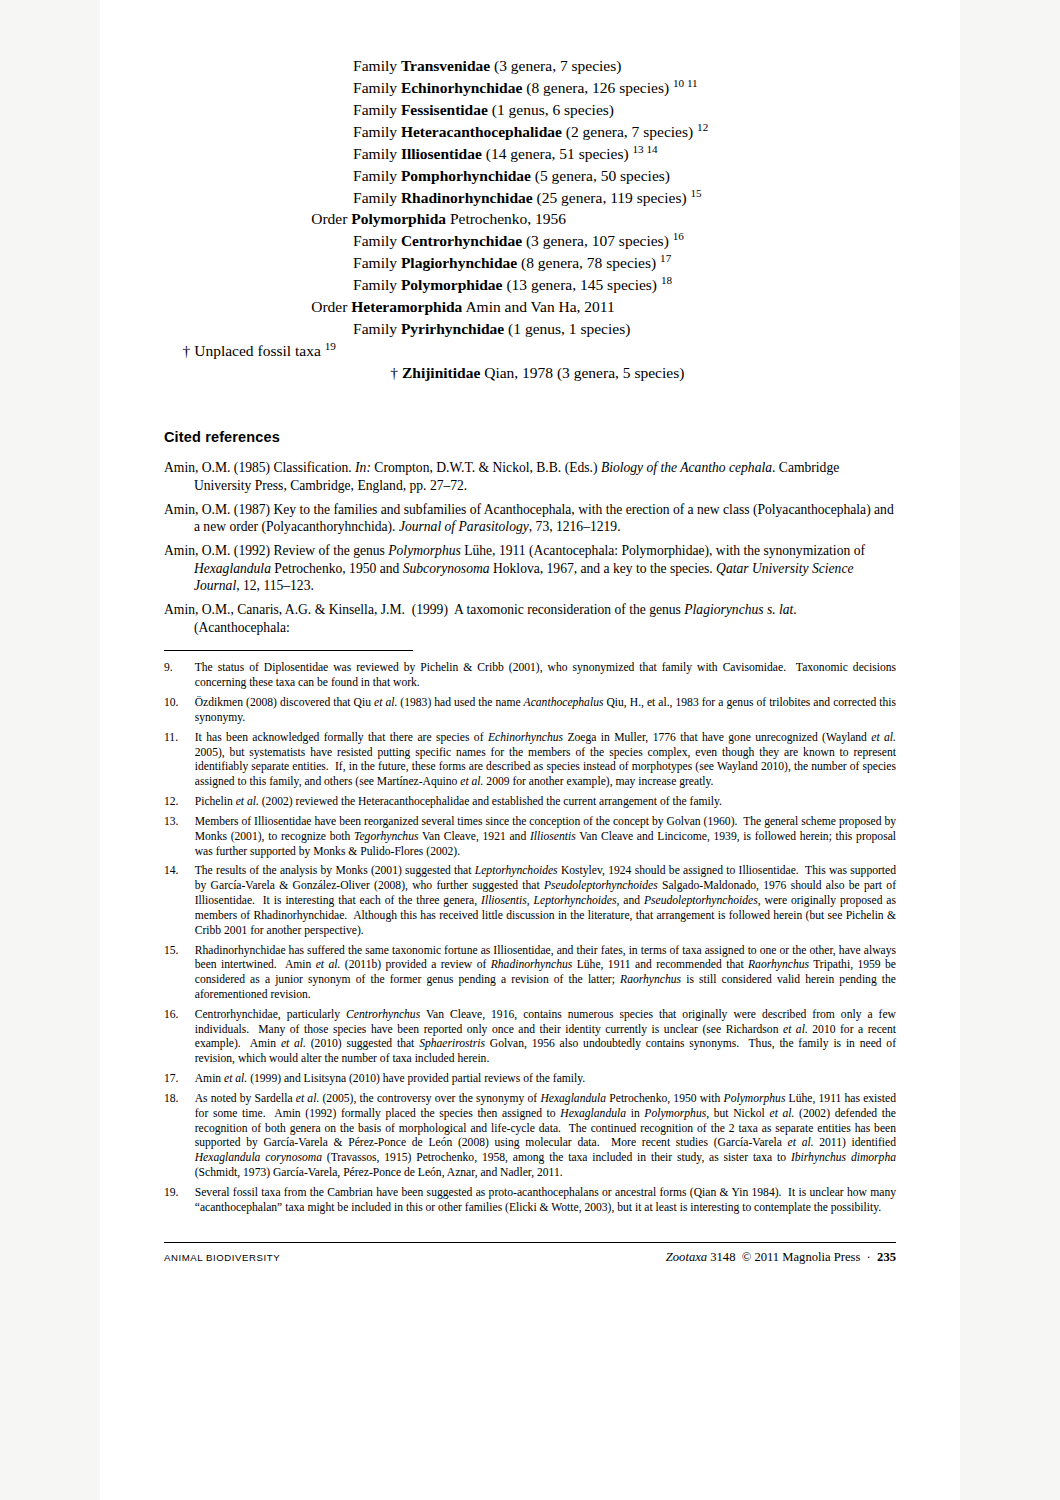Family Transvenidae (3 genera, 7 species)
Family Echinorhynchidae (8 genera, 126 species) 10 11
Family Fessisentidae (1 genus, 6 species)
Family Heteracanthocephalidae (2 genera, 7 species) 12
Family Illiosentidae (14 genera, 51 species) 13 14
Family Pomphorhynchidae (5 genera, 50 species)
Family Rhadinorhynchidae (25 genera, 119 species) 15
Order Polymorphida Petrochenko, 1956
Family Centrorhynchidae (3 genera, 107 species) 16
Family Plagiorhynchidae (8 genera, 78 species) 17
Family Polymorphidae (13 genera, 145 species) 18
Order Heteramorphida Amin and Van Ha, 2011
Family Pyrirhynchidae (1 genus, 1 species)
† Unplaced fossil taxa 19
† Zhijinitidae Qian, 1978 (3 genera, 5 species)
Cited references
Amin, O.M. (1985) Classification. In: Crompton, D.W.T. & Nickol, B.B. (Eds.) Biology of the Acantho cephala. Cambridge University Press, Cambridge, England, pp. 27–72.
Amin, O.M. (1987) Key to the families and subfamilies of Acanthocephala, with the erection of a new class (Polyacanthocephala) and a new order (Polyacanthoryhnchida). Journal of Parasitology, 73, 1216–1219.
Amin, O.M. (1992) Review of the genus Polymorphus Lühe, 1911 (Acantocephala: Polymorphidae), with the synonymization of Hexaglandula Petrochenko, 1950 and Subcorynosoma Hoklova, 1967, and a key to the species. Qatar University Science Journal, 12, 115–123.
Amin, O.M., Canaris, A.G. & Kinsella, J.M. (1999) A taxomonic reconsideration of the genus Plagiorynchus s. lat. (Acanthocephala:
9. The status of Diplosentidae was reviewed by Pichelin & Cribb (2001), who synonymized that family with Cavisomidae. Taxonomic decisions concerning these taxa can be found in that work.
10. Özdikmen (2008) discovered that Qiu et al. (1983) had used the name Acanthocephalus Qiu, H., et al., 1983 for a genus of trilobites and corrected this synonymy.
11. It has been acknowledged formally that there are species of Echinorhynchus Zoega in Muller, 1776 that have gone unrecognized (Wayland et al. 2005), but systematists have resisted putting specific names for the members of the species complex, even though they are known to represent identifiably separate entities. If, in the future, these forms are described as species instead of morphotypes (see Wayland 2010), the number of species assigned to this family, and others (see Martínez-Aquino et al. 2009 for another example), may increase greatly.
12. Pichelin et al. (2002) reviewed the Heteracanthocephalidae and established the current arrangement of the family.
13. Members of Illiosentidae have been reorganized several times since the conception of the concept by Golvan (1960). The general scheme proposed by Monks (2001), to recognize both Tegorhynchus Van Cleave, 1921 and Illiosentis Van Cleave and Lincicome, 1939, is followed herein; this proposal was further supported by Monks & Pulido-Flores (2002).
14. The results of the analysis by Monks (2001) suggested that Leptorhynchoides Kostylev, 1924 should be assigned to Illiosentidae. This was supported by García-Varela & González-Oliver (2008), who further suggested that Pseudoleptorhynchoides Salgado-Maldonado, 1976 should also be part of Illiosentidae. It is interesting that each of the three genera, Illiosentis, Leptorhynchoides, and Pseudoleptorhynchoides, were originally proposed as members of Rhadinorhynchidae. Although this has received little discussion in the literature, that arrangement is followed herein (but see Pichelin & Cribb 2001 for another perspective).
15. Rhadinorhynchidae has suffered the same taxonomic fortune as Illiosentidae, and their fates, in terms of taxa assigned to one or the other, have always been intertwined. Amin et al. (2011b) provided a review of Rhadinorhynchus Lühe, 1911 and recommended that Raorhynchus Tripathi, 1959 be considered as a junior synonym of the former genus pending a revision of the latter; Raorhynchus is still considered valid herein pending the aforementioned revision.
16. Centrorhynchidae, particularly Centrorhynchus Van Cleave, 1916, contains numerous species that originally were described from only a few individuals. Many of those species have been reported only once and their identity currently is unclear (see Richardson et al. 2010 for a recent example). Amin et al. (2010) suggested that Sphaerirostris Golvan, 1956 also undoubtedly contains synonyms. Thus, the family is in need of revision, which would alter the number of taxa included herein.
17. Amin et al. (1999) and Lisitsyna (2010) have provided partial reviews of the family.
18. As noted by Sardella et al. (2005), the controversy over the synonymy of Hexaglandula Petrochenko, 1950 with Polymorphus Lühe, 1911 has existed for some time. Amin (1992) formally placed the species then assigned to Hexaglandula in Polymorphus, but Nickol et al. (2002) defended the recognition of both genera on the basis of morphological and life-cycle data. The continued recognition of the 2 taxa as separate entities has been supported by García-Varela & Pérez-Ponce de León (2008) using molecular data. More recent studies (García-Varela et al. 2011) identified Hexaglandula corynosoma (Travassos, 1915) Petrochenko, 1958, among the taxa included in their study, as sister taxa to Ibirhynchus dimorpha (Schmidt, 1973) García-Varela, Pérez-Ponce de León, Aznar, and Nadler, 2011.
19. Several fossil taxa from the Cambrian have been suggested as proto-acanthocephalans or ancestral forms (Qian & Yin 1984). It is unclear how many “acanthocephalan” taxa might be included in this or other families (Elicki & Wotte, 2003), but it at least is interesting to contemplate the possibility.
Animal Biodiversity
Zootaxa 3148 © 2011 Magnolia Press · 235